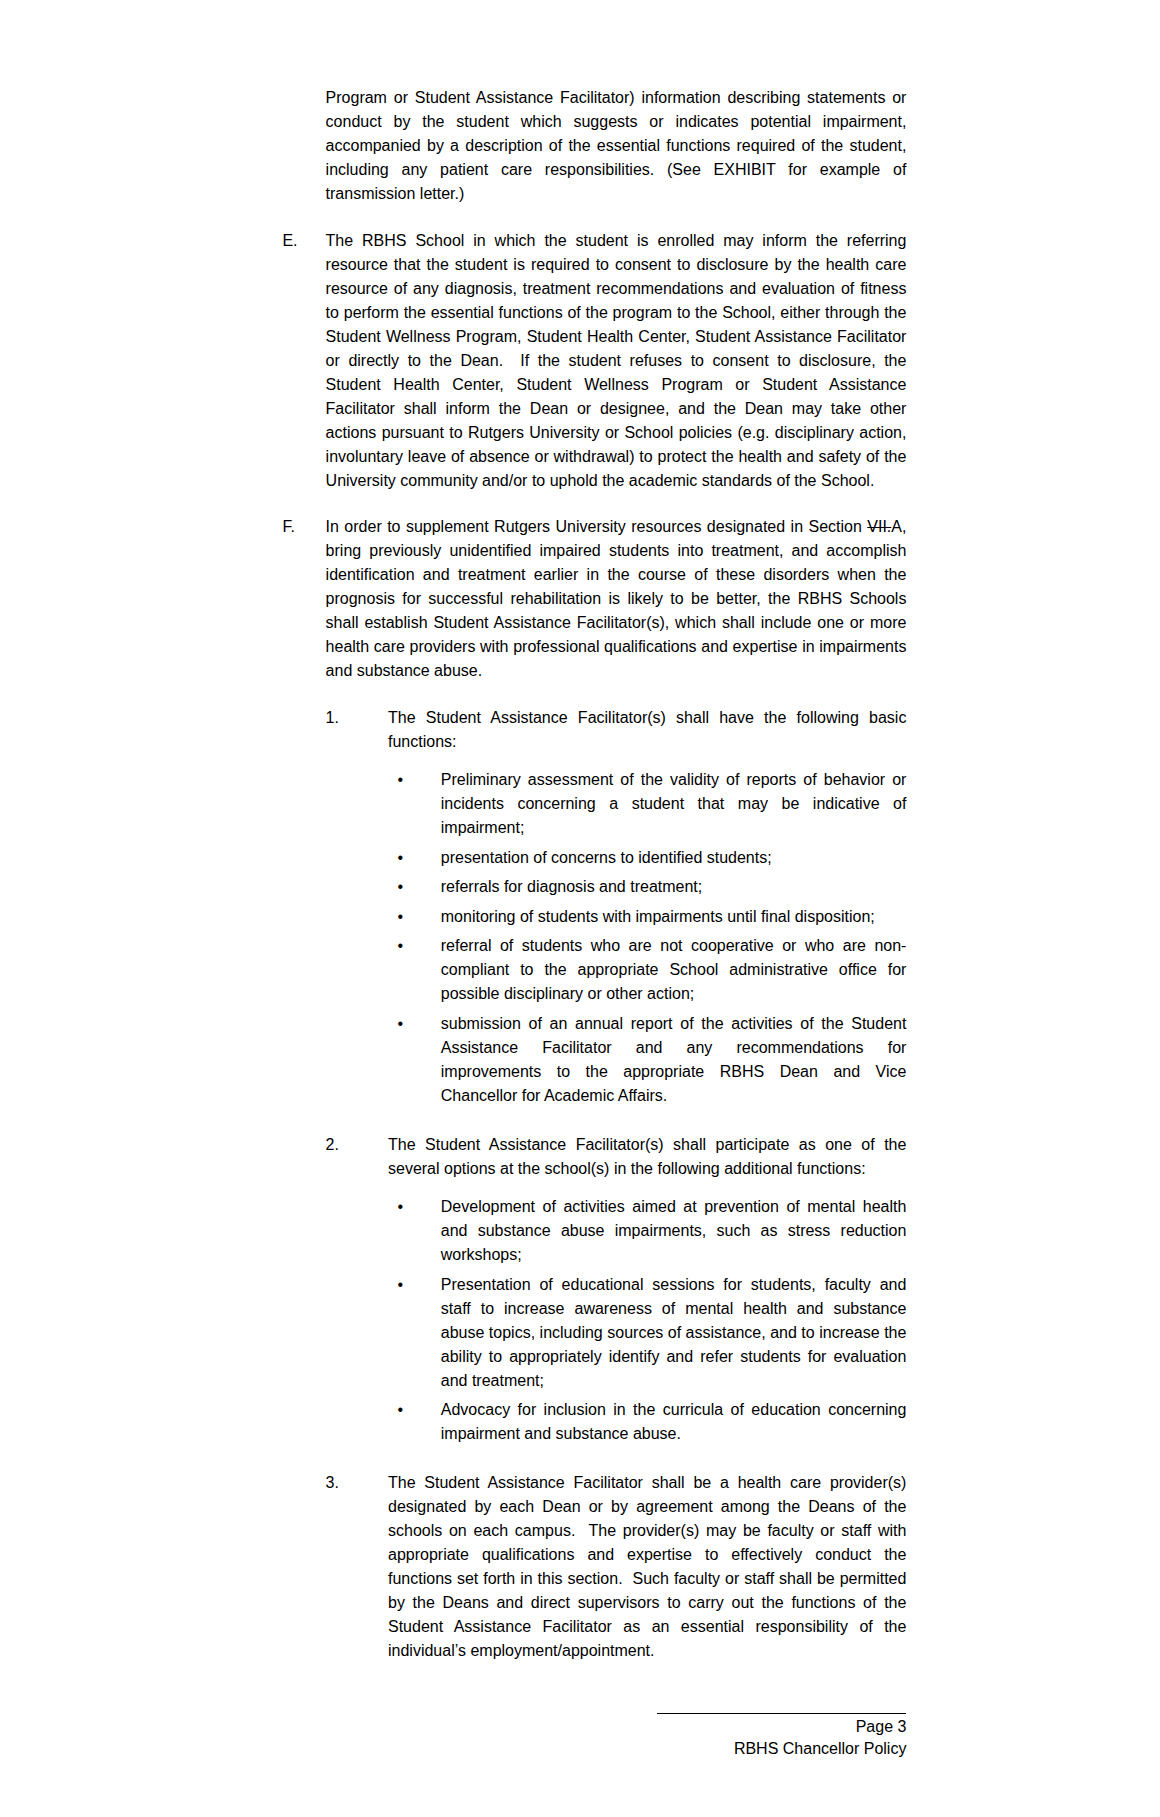Program or Student Assistance Facilitator) information describing statements or conduct by the student which suggests or indicates potential impairment, accompanied by a description of the essential functions required of the student, including any patient care responsibilities. (See EXHIBIT for example of transmission letter.)
E.
The RBHS School in which the student is enrolled may inform the referring resource that the student is required to consent to disclosure by the health care resource of any diagnosis, treatment recommendations and evaluation of fitness to perform the essential functions of the program to the School, either through the Student Wellness Program, Student Health Center, Student Assistance Facilitator or directly to the Dean. If the student refuses to consent to disclosure, the Student Health Center, Student Wellness Program or Student Assistance Facilitator shall inform the Dean or designee, and the Dean may take other actions pursuant to Rutgers University or School policies (e.g. disciplinary action, involuntary leave of absence or withdrawal) to protect the health and safety of the University community and/or to uphold the academic standards of the School.
F.
In order to supplement Rutgers University resources designated in Section VII. A, bring previously unidentified impaired students into treatment, and accomplish identification and treatment earlier in the course of these disorders when the prognosis for successful rehabilitation is likely to be better, the RBHS Schools shall establish Student Assistance Facilitator(s), which shall include one or more health care providers with professional qualifications and expertise in impairments and substance abuse.
1.
The Student Assistance Facilitator(s) shall have the following basic functions:
•Preliminary assessment of the validity of reports of behavior or incidents concerning a student that may be indicative of impairment;
•presentation of concerns to identified students;
•referrals for diagnosis and treatment;
•monitoring of students with impairments until final disposition;
•referral of students who are not cooperative or who are non-compliant to the appropriate School administrative office for possible disciplinary or other action;
•submission of an annual report of the activities of the Student Assistance Facilitator and any recommendations for improvements to the appropriate RBHS Dean and Vice Chancellor for Academic Affairs.
2.
The Student Assistance Facilitator(s) shall participate as one of the several options at the school(s) in the following additional functions:
•Development of activities aimed at prevention of mental health and substance abuse impairments, such as stress reduction workshops;
•Presentation of educational sessions for students, faculty and staff to increase awareness of mental health and substance abuse topics, including sources of assistance, and to increase the ability to appropriately identify and refer students for evaluation and treatment;
•Advocacy for inclusion in the curricula of education concerning impairment and substance abuse.
3.
The Student Assistance Facilitator shall be a health care provider(s) designated by each Dean or by agreement among the Deans of the schools on each campus. The provider(s) may be faculty or staff with appropriate qualifications and expertise to effectively conduct the functions set forth in this section. Such faculty or staff shall be permitted by the Deans and direct supervisors to carry out the functions of the Student Assistance Facilitator as an essential responsibility of the individual’s employment/appointment.
Page 3
RBHS Chancellor Policy